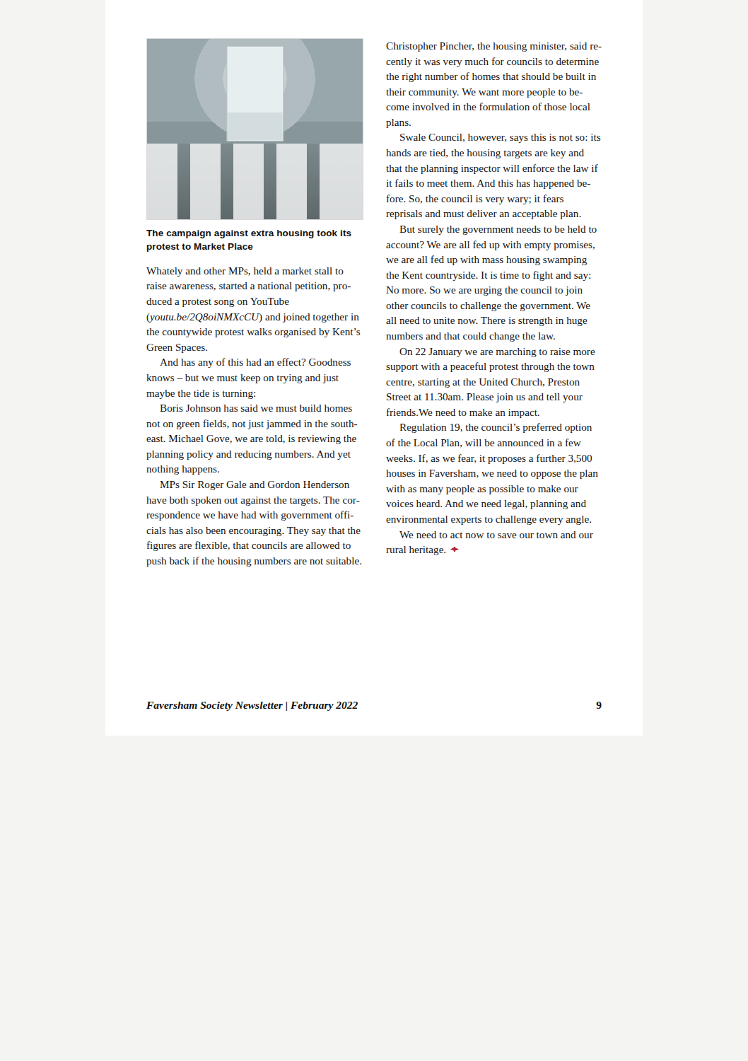The campaign against extra housing took its protest to Market Place
Whately and other MPs, held a market stall to raise awareness, started a national petition, produced a protest song on YouTube (youtu.be/2Q8oiNMXcCU) and joined together in the countywide protest walks organised by Kent’s Green Spaces.
And has any of this had an effect? Goodness knows – but we must keep on trying and just maybe the tide is turning:
Boris Johnson has said we must build homes not on green fields, not just jammed in the southeast. Michael Gove, we are told, is reviewing the planning policy and reducing numbers. And yet nothing happens.
MPs Sir Roger Gale and Gordon Henderson have both spoken out against the targets. The correspondence we have had with government officials has also been encouraging. They say that the figures are flexible, that councils are allowed to push back if the housing numbers are not suitable. Christopher Pincher, the housing minister, said recently it was very much for councils to determine the right number of homes that should be built in their community. We want more people to become involved in the formulation of those local plans.
Swale Council, however, says this is not so: its hands are tied, the housing targets are key and that the planning inspector will enforce the law if it fails to meet them. And this has happened before. So, the council is very wary; it fears reprisals and must deliver an acceptable plan.
But surely the government needs to be held to account? We are all fed up with empty promises, we are all fed up with mass housing swamping the Kent countryside. It is time to fight and say: No more. So we are urging the council to join other councils to challenge the government. We all need to unite now. There is strength in huge numbers and that could change the law.
On 22 January we are marching to raise more support with a peaceful protest through the town centre, starting at the United Church, Preston Street at 11.30am. Please join us and tell your friends.We need to make an impact.
Regulation 19, the council’s preferred option of the Local Plan, will be announced in a few weeks. If, as we fear, it proposes a further 3,500 houses in Faversham, we need to oppose the plan with as many people as possible to make our voices heard. And we need legal, planning and environmental experts to challenge every angle.
We need to act now to save our town and our rural heritage.
Faversham Society Newsletter | February 2022 9